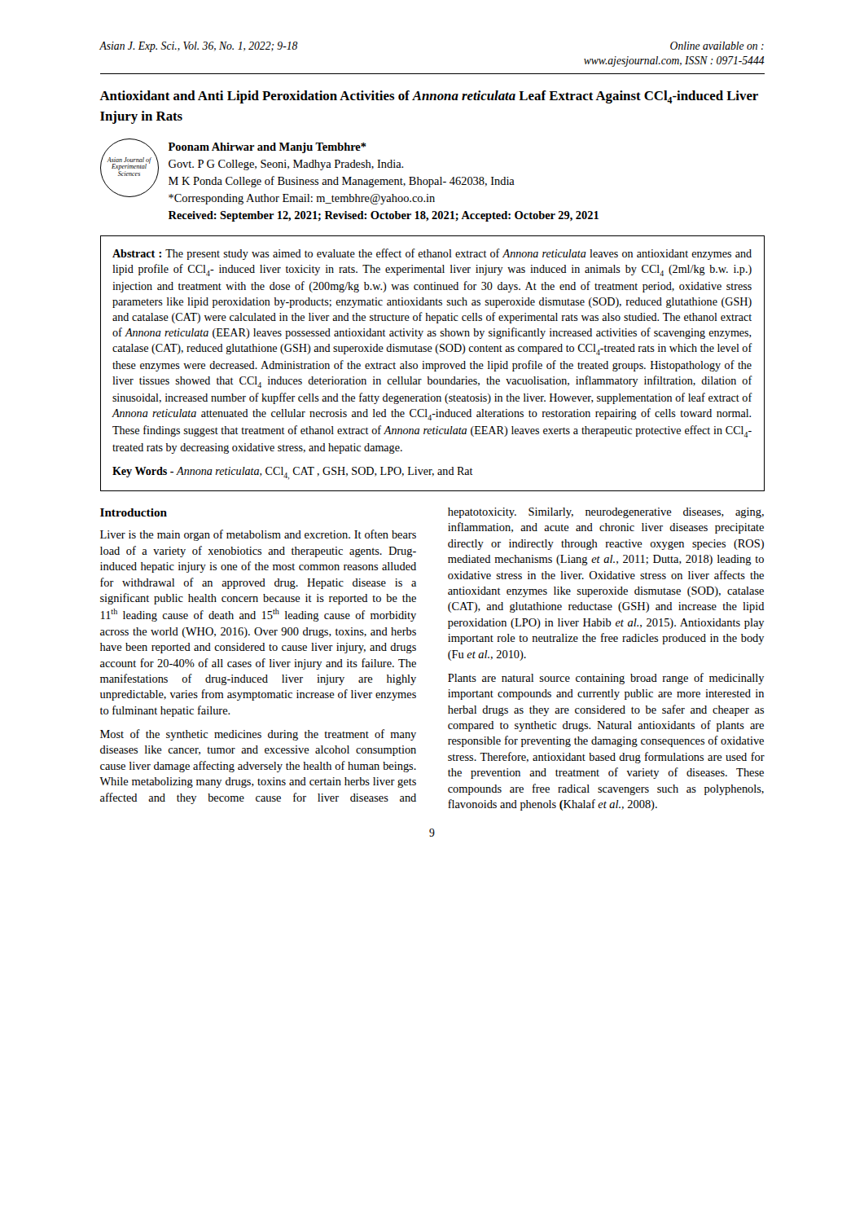Asian J. Exp. Sci., Vol. 36, No. 1, 2022; 9-18
Online available on :
www.ajesjournal.com, ISSN : 0971-5444
Antioxidant and Anti Lipid Peroxidation Activities of Annona reticulata Leaf Extract Against CCl4-induced Liver Injury in Rats
Asian Journal of Experimental Sciences
Poonam Ahirwar and Manju Tembhre*
Govt. P G College, Seoni, Madhya Pradesh, India.
M K Ponda College of Business and Management, Bhopal- 462038, India
*Corresponding Author Email: m_tembhre@yahoo.co.in
Received: September 12, 2021; Revised: October 18, 2021; Accepted: October 29, 2021
Abstract : The present study was aimed to evaluate the effect of ethanol extract of Annona reticulata leaves on antioxidant enzymes and lipid profile of CCl4- induced liver toxicity in rats. The experimental liver injury was induced in animals by CCl4 (2ml/kg b.w. i.p.) injection and treatment with the dose of (200mg/kg b.w.) was continued for 30 days. At the end of treatment period, oxidative stress parameters like lipid peroxidation by-products; enzymatic antioxidants such as superoxide dismutase (SOD), reduced glutathione (GSH) and catalase (CAT) were calculated in the liver and the structure of hepatic cells of experimental rats was also studied. The ethanol extract of Annona reticulata (EEAR) leaves possessed antioxidant activity as shown by significantly increased activities of scavenging enzymes, catalase (CAT), reduced glutathione (GSH) and superoxide dismutase (SOD) content as compared to CCl4-treated rats in which the level of these enzymes were decreased. Administration of the extract also improved the lipid profile of the treated groups. Histopathology of the liver tissues showed that CCl4 induces deterioration in cellular boundaries, the vacuolisation, inflammatory infiltration, dilation of sinusoidal, increased number of kupffer cells and the fatty degeneration (steatosis) in the liver. However, supplementation of leaf extract of Annona reticulata attenuated the cellular necrosis and led the CCl4-induced alterations to restoration repairing of cells toward normal. These findings suggest that treatment of ethanol extract of Annona reticulata (EEAR) leaves exerts a therapeutic protective effect in CCl4-treated rats by decreasing oxidative stress, and hepatic damage.
Key Words - Annona reticulata, CCl4, CAT , GSH, SOD, LPO, Liver, and Rat
Introduction
Liver is the main organ of metabolism and excretion. It often bears load of a variety of xenobiotics and therapeutic agents. Drug-induced hepatic injury is one of the most common reasons alluded for withdrawal of an approved drug. Hepatic disease is a significant public health concern because it is reported to be the 11th leading cause of death and 15th leading cause of morbidity across the world (WHO, 2016). Over 900 drugs, toxins, and herbs have been reported and considered to cause liver injury, and drugs account for 20-40% of all cases of liver injury and its failure. The manifestations of drug-induced liver injury are highly unpredictable, varies from asymptomatic increase of liver enzymes to fulminant hepatic failure.
Most of the synthetic medicines during the treatment of many diseases like cancer, tumor and excessive alcohol consumption cause liver damage affecting adversely the health of human beings. While metabolizing many drugs, toxins and certain herbs liver gets affected and they become cause for liver diseases and hepatotoxicity. Similarly, neurodegenerative diseases, aging, inflammation, and acute and chronic liver diseases precipitate directly or indirectly through reactive oxygen species (ROS) mediated mechanisms (Liang et al., 2011; Dutta, 2018) leading to oxidative stress in the liver. Oxidative stress on liver affects the antioxidant enzymes like superoxide dismutase (SOD), catalase (CAT), and glutathione reductase (GSH) and increase the lipid peroxidation (LPO) in liver Habib et al., 2015). Antioxidants play important role to neutralize the free radicles produced in the body (Fu et al., 2010).
Plants are natural source containing broad range of medicinally important compounds and currently public are more interested in herbal drugs as they are considered to be safer and cheaper as compared to synthetic drugs. Natural antioxidants of plants are responsible for preventing the damaging consequences of oxidative stress. Therefore, antioxidant based drug formulations are used for the prevention and treatment of variety of diseases. These compounds are free radical scavengers such as polyphenols, flavonoids and phenols (Khalaf et al., 2008).
9